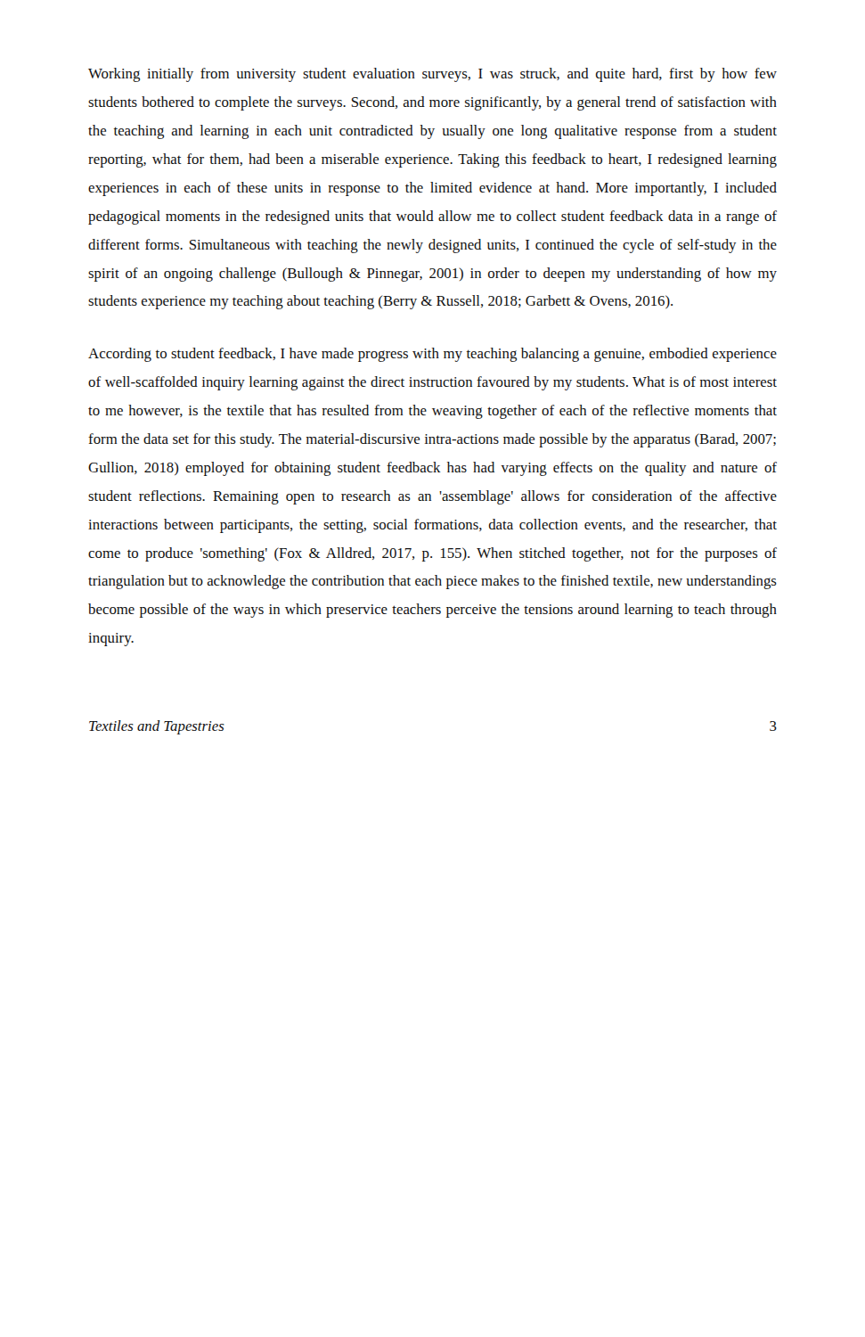Working initially from university student evaluation surveys, I was struck, and quite hard, first by how few students bothered to complete the surveys. Second, and more significantly, by a general trend of satisfaction with the teaching and learning in each unit contradicted by usually one long qualitative response from a student reporting, what for them, had been a miserable experience. Taking this feedback to heart, I redesigned learning experiences in each of these units in response to the limited evidence at hand. More importantly, I included pedagogical moments in the redesigned units that would allow me to collect student feedback data in a range of different forms. Simultaneous with teaching the newly designed units, I continued the cycle of self-study in the spirit of an ongoing challenge (Bullough & Pinnegar, 2001) in order to deepen my understanding of how my students experience my teaching about teaching (Berry & Russell, 2018; Garbett & Ovens, 2016).
According to student feedback, I have made progress with my teaching balancing a genuine, embodied experience of well-scaffolded inquiry learning against the direct instruction favoured by my students. What is of most interest to me however, is the textile that has resulted from the weaving together of each of the reflective moments that form the data set for this study. The material-discursive intra-actions made possible by the apparatus (Barad, 2007; Gullion, 2018) employed for obtaining student feedback has had varying effects on the quality and nature of student reflections. Remaining open to research as an 'assemblage' allows for consideration of the affective interactions between participants, the setting, social formations, data collection events, and the researcher, that come to produce 'something' (Fox & Alldred, 2017, p. 155). When stitched together, not for the purposes of triangulation but to acknowledge the contribution that each piece makes to the finished textile, new understandings become possible of the ways in which preservice teachers perceive the tensions around learning to teach through inquiry.
Textiles and Tapestries 3